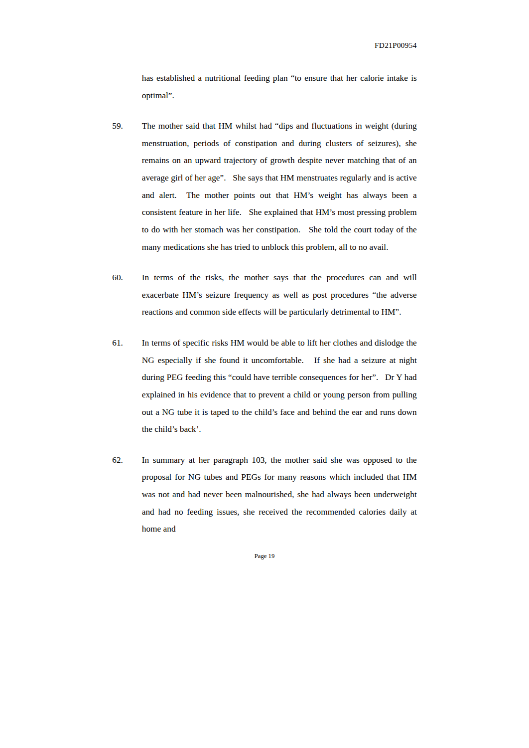FD21P00954
has established a nutritional feeding plan “to ensure that her calorie intake is optimal”.
59.
The mother said that HM whilst had “dips and fluctuations in weight (during menstruation, periods of constipation and during clusters of seizures), she remains on an upward trajectory of growth despite never matching that of an average girl of her age”. She says that HM menstruates regularly and is active and alert. The mother points out that HM’s weight has always been a consistent feature in her life. She explained that HM’s most pressing problem to do with her stomach was her constipation. She told the court today of the many medications she has tried to unblock this problem, all to no avail.
60.
In terms of the risks, the mother says that the procedures can and will exacerbate HM’s seizure frequency as well as post procedures “the adverse reactions and common side effects will be particularly detrimental to HM”.
61.
In terms of specific risks HM would be able to lift her clothes and dislodge the NG especially if she found it uncomfortable. If she had a seizure at night during PEG feeding this “could have terrible consequences for her”. Dr Y had explained in his evidence that to prevent a child or young person from pulling out a NG tube it is taped to the child’s face and behind the ear and runs down the child’s back’.
62.
In summary at her paragraph 103, the mother said she was opposed to the proposal for NG tubes and PEGs for many reasons which included that HM was not and had never been malnourished, she had always been underweight and had no feeding issues, she received the recommended calories daily at home and
Page 19